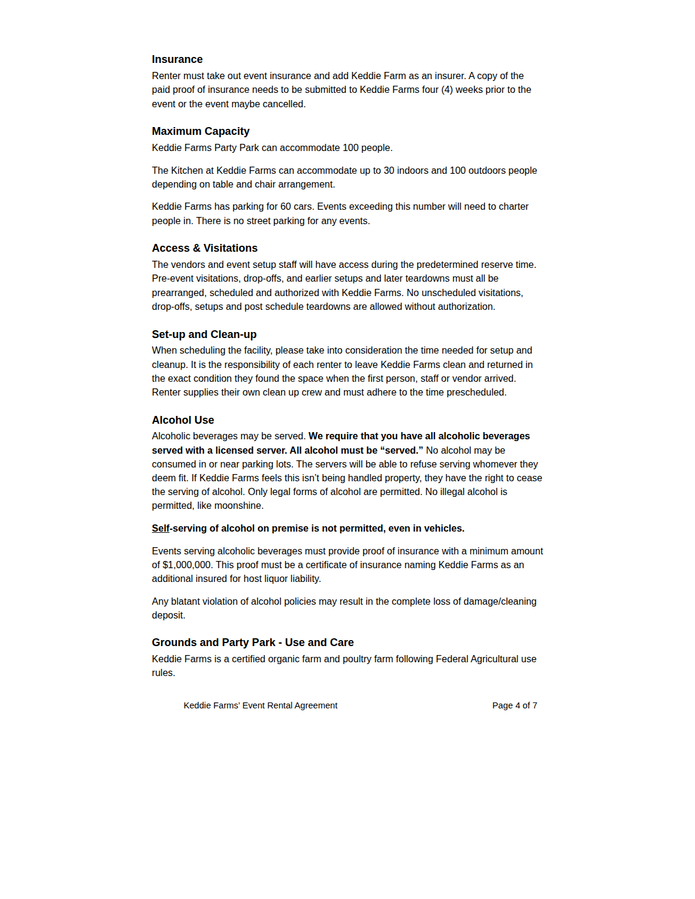Insurance
Renter must take out event insurance and add Keddie Farm as an insurer. A copy of the paid proof of insurance needs to be submitted to Keddie Farms four (4) weeks prior to the event or the event maybe cancelled.
Maximum Capacity
Keddie Farms Party Park can accommodate 100 people.
The Kitchen at Keddie Farms can accommodate up to 30 indoors and 100 outdoors people depending on table and chair arrangement.
Keddie Farms has parking for 60 cars. Events exceeding this number will need to charter people in. There is no street parking for any events.
Access & Visitations
The vendors and event setup staff will have access during the predetermined reserve time. Pre-event visitations, drop-offs, and earlier setups and later teardowns must all be prearranged, scheduled and authorized with Keddie Farms. No unscheduled visitations, drop-offs, setups and post schedule teardowns are allowed without authorization.
Set-up and Clean-up
When scheduling the facility, please take into consideration the time needed for setup and cleanup. It is the responsibility of each renter to leave Keddie Farms clean and returned in the exact condition they found the space when the first person, staff or vendor arrived. Renter supplies their own clean up crew and must adhere to the time prescheduled.
Alcohol Use
Alcoholic beverages may be served. We require that you have all alcoholic beverages served with a licensed server. All alcohol must be “served.” No alcohol may be consumed in or near parking lots. The servers will be able to refuse serving whomever they deem fit. If Keddie Farms feels this isn’t being handled property, they have the right to cease the serving of alcohol. Only legal forms of alcohol are permitted. No illegal alcohol is permitted, like moonshine.
Self-serving of alcohol on premise is not permitted, even in vehicles.
Events serving alcoholic beverages must provide proof of insurance with a minimum amount of $1,000,000. This proof must be a certificate of insurance naming Keddie Farms as an additional insured for host liquor liability.
Any blatant violation of alcohol policies may result in the complete loss of damage/cleaning deposit.
Grounds and Party Park - Use and Care
Keddie Farms is a certified organic farm and poultry farm following Federal Agricultural use rules.
Keddie Farms’ Event Rental Agreement Page 4 of 7